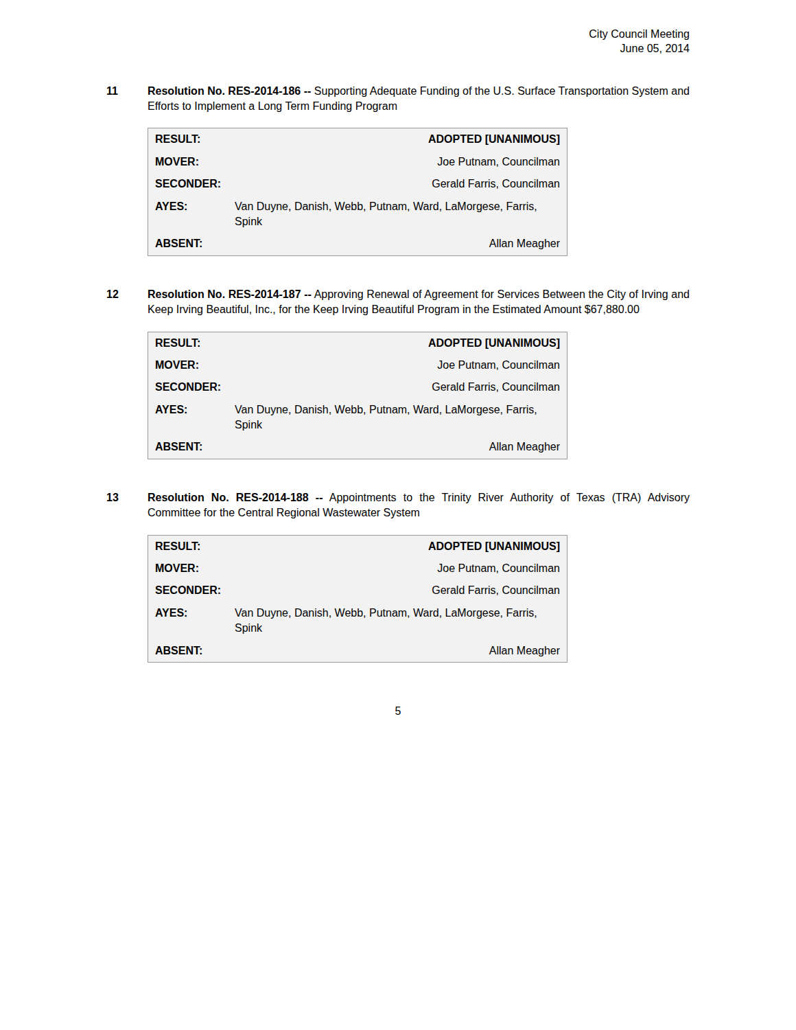City Council Meeting
June 05, 2014
11
Resolution No. RES-2014-186 -- Supporting Adequate Funding of the U.S. Surface Transportation System and Efforts to Implement a Long Term Funding Program
| RESULT: | ADOPTED [UNANIMOUS] |
| MOVER: | Joe Putnam, Councilman |
| SECONDER: | Gerald Farris, Councilman |
| AYES: | Van Duyne, Danish, Webb, Putnam, Ward, LaMorgese, Farris, Spink |
| ABSENT: | Allan Meagher |
12
Resolution No. RES-2014-187 -- Approving Renewal of Agreement for Services Between the City of Irving and Keep Irving Beautiful, Inc., for the Keep Irving Beautiful Program in the Estimated Amount $67,880.00
| RESULT: | ADOPTED [UNANIMOUS] |
| MOVER: | Joe Putnam, Councilman |
| SECONDER: | Gerald Farris, Councilman |
| AYES: | Van Duyne, Danish, Webb, Putnam, Ward, LaMorgese, Farris, Spink |
| ABSENT: | Allan Meagher |
13
Resolution No. RES-2014-188 -- Appointments to the Trinity River Authority of Texas (TRA) Advisory Committee for the Central Regional Wastewater System
| RESULT: | ADOPTED [UNANIMOUS] |
| MOVER: | Joe Putnam, Councilman |
| SECONDER: | Gerald Farris, Councilman |
| AYES: | Van Duyne, Danish, Webb, Putnam, Ward, LaMorgese, Farris, Spink |
| ABSENT: | Allan Meagher |
5